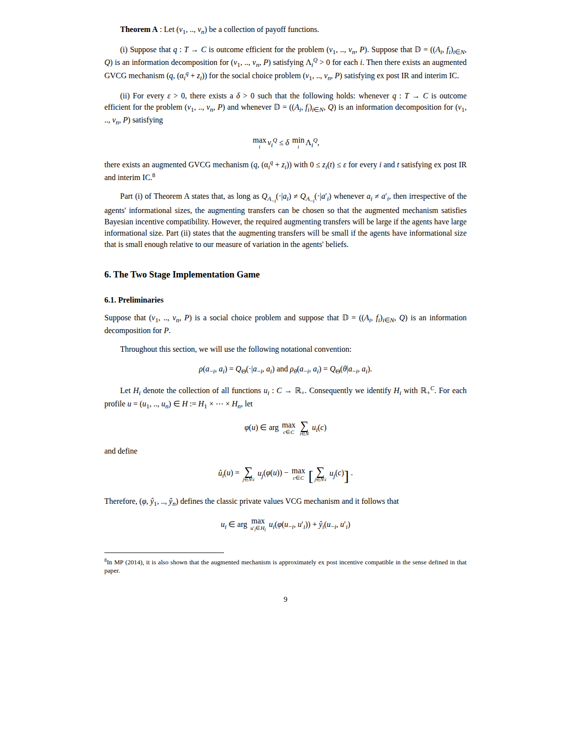Theorem A : Let (v1, .., vn) be a collection of payoff functions.
(i) Suppose that q : T → C is outcome efficient for the problem (v1, .., vn, P). Suppose that 𝔻 = ((Ai, fi)i∈N, Q) is an information decomposition for (v1, .., vn, P) satisfying ΛiQ > 0 for each i. Then there exists an augmented GVCG mechanism (q, (αiq + zi)) for the social choice problem (v1, .., vn, P) satisfying ex post IR and interim IC.
(ii) For every ε > 0, there exists a δ > 0 such that the following holds: whenever q : T → C is outcome efficient for the problem (v1, .., vn, P) and whenever 𝔻 = ((Ai, fi)i∈N, Q) is an information decomposition for (v1, .., vn, P) satisfying
max i νiQ ≤ δ min i ΛiQ,
there exists an augmented GVCG mechanism (q, (αiq + zi)) with 0 ≤ zi(t) ≤ ε for every i and t satisfying ex post IR and interim IC.8
Part (i) of Theorem A states that, as long as QA−i(·|ai) ≠ QA−i(·|a′i) whenever ai ≠ a′i, then irrespective of the agents' informational sizes, the augmenting transfers can be chosen so that the augmented mechanism satisfies Bayesian incentive compatibility. However, the required augmenting transfers will be large if the agents have large informational size. Part (ii) states that the augmenting transfers will be small if the agents have informational size that is small enough relative to our measure of variation in the agents' beliefs.
6. The Two Stage Implementation Game
6.1. Preliminaries
Suppose that (v1, .., vn, P) is a social choice problem and suppose that 𝔻 = ((Ai, fi)i∈N, Q) is an information decomposition for P.
Throughout this section, we will use the following notational convention:
ρ(a−i, ai) = QΘ(·|a−i, ai) and ρθ(a−i, ai) = QΘ(θ|a−i, ai).
Let Hi denote the collection of all functions ui : C → ℝ+. Consequently we identify Hi with ℝ+C. For each profile u = (u1, .., un) ∈ H := H1 × ⋯ × Hn, let
φ(u) ∈ arg max c∈C ∑i∈N ui(c)
and define
ûi(u) = ∑j∈N\i uj(φ(u)) − max c∈C [∑j∈N\i uj(c)] .
Therefore, (φ, ŷ1, .., ŷn) defines the classic private values VCG mechanism and it follows that
ui ∈ arg max u′i∈Hi ui(φ(u−i, u′i)) + ŷi(u−i, u′i)
8In MP (2014), it is also shown that the augmented mechanism is approximately ex post incentive compatible in the sense defined in that paper.
9